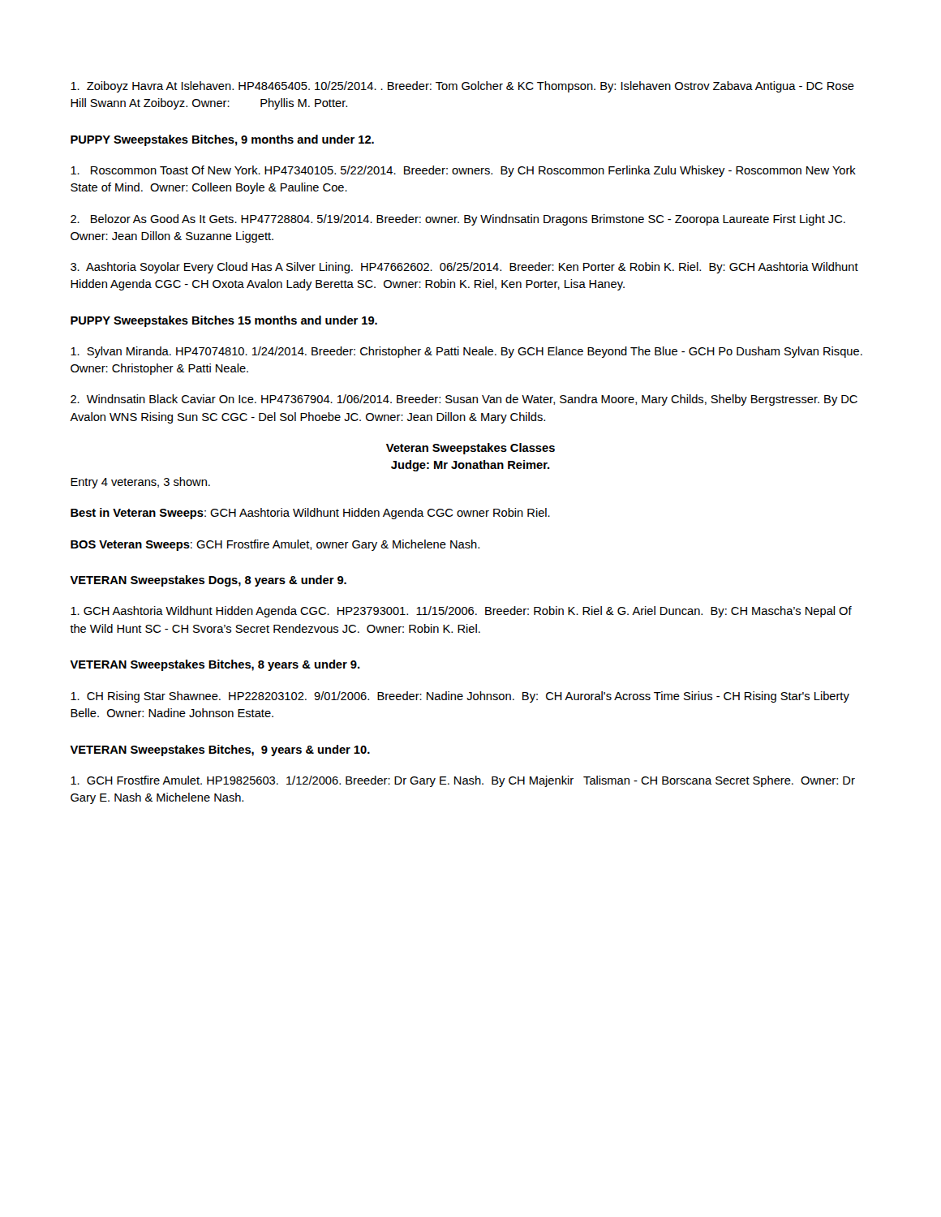1. Zoiboyz Havra At Islehaven. HP48465405. 10/25/2014. . Breeder: Tom Golcher & KC Thompson. By: Islehaven Ostrov Zabava Antigua - DC Rose Hill Swann At Zoiboyz. Owner: Phyllis M. Potter.
PUPPY Sweepstakes Bitches, 9 months and under 12.
1. Roscommon Toast Of New York. HP47340105. 5/22/2014. Breeder: owners. By CH Roscommon Ferlinka Zulu Whiskey - Roscommon New York State of Mind. Owner: Colleen Boyle & Pauline Coe.
2. Belozor As Good As It Gets. HP47728804. 5/19/2014. Breeder: owner. By Windnsatin Dragons Brimstone SC - Zooropa Laureate First Light JC. Owner: Jean Dillon & Suzanne Liggett.
3. Aashtoria Soyolar Every Cloud Has A Silver Lining. HP47662602. 06/25/2014. Breeder: Ken Porter & Robin K. Riel. By: GCH Aashtoria Wildhunt Hidden Agenda CGC - CH Oxota Avalon Lady Beretta SC. Owner: Robin K. Riel, Ken Porter, Lisa Haney.
PUPPY Sweepstakes Bitches 15 months and under 19.
1. Sylvan Miranda. HP47074810. 1/24/2014. Breeder: Christopher & Patti Neale. By GCH Elance Beyond The Blue - GCH Po Dusham Sylvan Risque. Owner: Christopher & Patti Neale.
2. Windnsatin Black Caviar On Ice. HP47367904. 1/06/2014. Breeder: Susan Van de Water, Sandra Moore, Mary Childs, Shelby Bergstresser. By DC Avalon WNS Rising Sun SC CGC - Del Sol Phoebe JC. Owner: Jean Dillon & Mary Childs.
Veteran Sweepstakes Classes
Judge: Mr Jonathan Reimer.
Entry 4 veterans, 3 shown.
Best in Veteran Sweeps: GCH Aashtoria Wildhunt Hidden Agenda CGC owner Robin Riel.
BOS Veteran Sweeps: GCH Frostfire Amulet, owner Gary & Michelene Nash.
VETERAN Sweepstakes Dogs, 8 years & under 9.
1. GCH Aashtoria Wildhunt Hidden Agenda CGC. HP23793001. 11/15/2006. Breeder: Robin K. Riel & G. Ariel Duncan. By: CH Mascha’s Nepal Of the Wild Hunt SC - CH Svora’s Secret Rendezvous JC. Owner: Robin K. Riel.
VETERAN Sweepstakes Bitches, 8 years & under 9.
1. CH Rising Star Shawnee. HP228203102. 9/01/2006. Breeder: Nadine Johnson. By: CH Auroral's Across Time Sirius - CH Rising Star's Liberty Belle. Owner: Nadine Johnson Estate.
VETERAN Sweepstakes Bitches, 9 years & under 10.
1. GCH Frostfire Amulet. HP19825603. 1/12/2006. Breeder: Dr Gary E. Nash. By CH Majenkir Talisman - CH Borscana Secret Sphere. Owner: Dr Gary E. Nash & Michelene Nash.